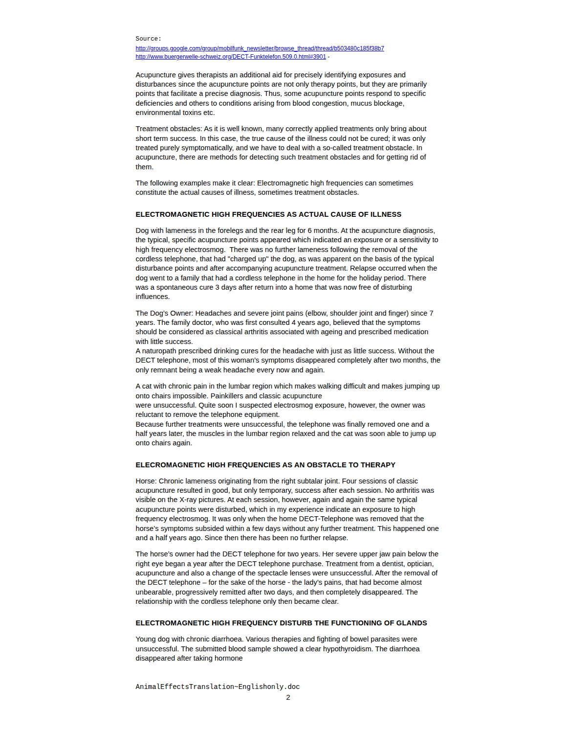Source:
http://groups.google.com/group/mobilfunk_newsletter/browse_thread/thread/b503480c185f38b7
http://www.buergerwelle-schweiz.org/DECT-Funktelefon.509.0.html#3901 -
Acupuncture gives therapists an additional aid for precisely identifying exposures and disturbances since the acupuncture points are not only therapy points, but they are primarily points that facilitate a precise diagnosis. Thus, some acupuncture points respond to specific deficiencies and others to conditions arising from blood congestion, mucus blockage, environmental toxins etc.
Treatment obstacles: As it is well known, many correctly applied treatments only bring about short term success. In this case, the true cause of the illness could not be cured; it was only treated purely symptomatically, and we have to deal with a so-called treatment obstacle. In acupuncture, there are methods for detecting such treatment obstacles and for getting rid of them.
The following examples make it clear: Electromagnetic high frequencies can sometimes constitute the actual causes of illness, sometimes treatment obstacles.
ELECTROMAGNETIC HIGH FREQUENCIES AS ACTUAL CAUSE OF ILLNESS
Dog with lameness in the forelegs and the rear leg for 6 months. At the acupuncture diagnosis, the typical, specific acupuncture points appeared which indicated an exposure or a sensitivity to high frequency electrosmog. There was no further lameness following the removal of the cordless telephone, that had "charged up" the dog, as was apparent on the basis of the typical disturbance points and after accompanying acupuncture treatment. Relapse occurred when the dog went to a family that had a cordless telephone in the home for the holiday period. There was a spontaneous cure 3 days after return into a home that was now free of disturbing influences.
The Dog’s Owner: Headaches and severe joint pains (elbow, shoulder joint and finger) since 7 years. The family doctor, who was first consulted 4 years ago, believed that the symptoms should be considered as classical arthritis associated with ageing and prescribed medication with little success.
A naturopath prescribed drinking cures for the headache with just as little success. Without the DECT telephone, most of this woman’s symptoms disappeared completely after two months, the only remnant being a weak headache every now and again.
A cat with chronic pain in the lumbar region which makes walking difficult and makes jumping up onto chairs impossible. Painkillers and classic acupuncture
were unsuccessful. Quite soon I suspected electrosmog exposure, however, the owner was reluctant to remove the telephone equipment.
Because further treatments were unsuccessful, the telephone was finally removed one and a half years later, the muscles in the lumbar region relaxed and the cat was soon able to jump up onto chairs again.
ELECROMAGNETIC HIGH FREQUENCIES AS AN OBSTACLE TO THERAPY
Horse: Chronic lameness originating from the right subtalar joint. Four sessions of classic acupuncture resulted in good, but only temporary, success after each session. No arthritis was visible on the X-ray pictures. At each session, however, again and again the same typical acupuncture points were disturbed, which in my experience indicate an exposure to high frequency electrosmog. It was only when the home DECT-Telephone was removed that the horse’s symptoms subsided within a few days without any further treatment. This happened one and a half years ago. Since then there has been no further relapse.
The horse’s owner had the DECT telephone for two years. Her severe upper jaw pain below the right eye began a year after the DECT telephone purchase. Treatment from a dentist, optician, acupuncture and also a change of the spectacle lenses were unsuccessful. After the removal of the DECT telephone – for the sake of the horse - the lady’s pains, that had become almost unbearable, progressively remitted after two days, and then completely disappeared. The relationship with the cordless telephone only then became clear.
ELECTROMAGNETIC HIGH FREQUENCY DISTURB THE FUNCTIONING OF GLANDS
Young dog with chronic diarrhoea. Various therapies and fighting of bowel parasites were unsuccessful. The submitted blood sample showed a clear hypothyroidism. The diarrhoea disappeared after taking hormone
AnimalEffectsTranslation~Englishonly.doc
2